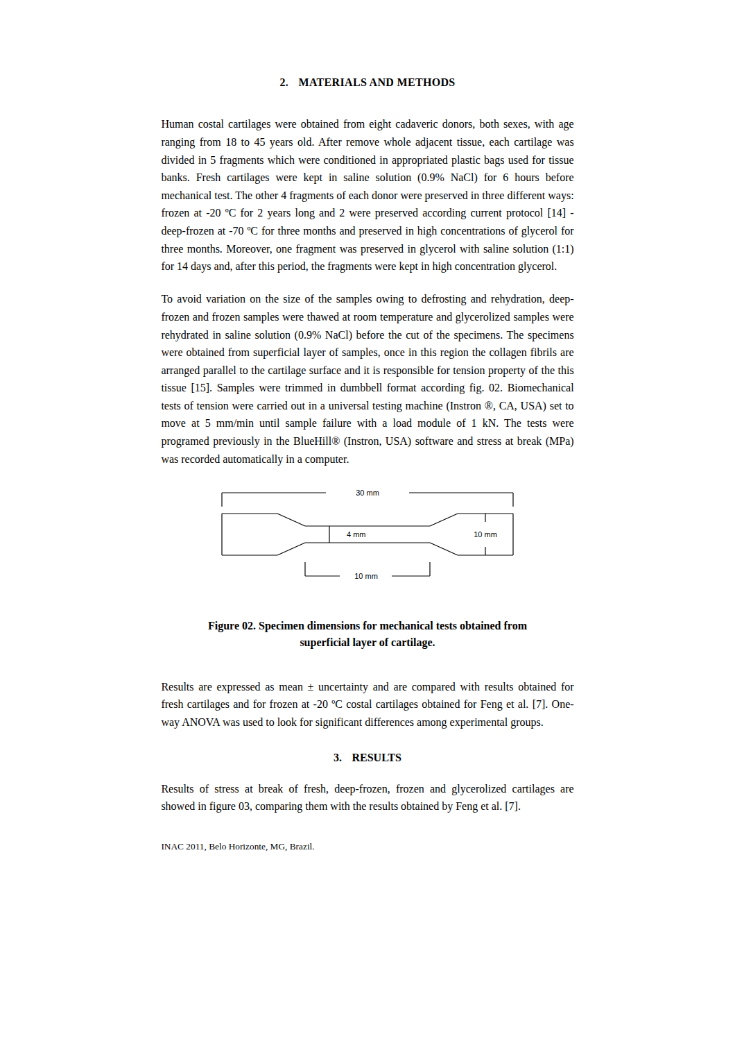2. MATERIALS AND METHODS
Human costal cartilages were obtained from eight cadaveric donors, both sexes, with age ranging from 18 to 45 years old. After remove whole adjacent tissue, each cartilage was divided in 5 fragments which were conditioned in appropriated plastic bags used for tissue banks. Fresh cartilages were kept in saline solution (0.9% NaCl) for 6 hours before mechanical test. The other 4 fragments of each donor were preserved in three different ways: frozen at -20 ºC for 2 years long and 2 were preserved according current protocol [14] - deep-frozen at -70 ºC for three months and preserved in high concentrations of glycerol for three months. Moreover, one fragment was preserved in glycerol with saline solution (1:1) for 14 days and, after this period, the fragments were kept in high concentration glycerol.
To avoid variation on the size of the samples owing to defrosting and rehydration, deep-frozen and frozen samples were thawed at room temperature and glycerolized samples were rehydrated in saline solution (0.9% NaCl) before the cut of the specimens. The specimens were obtained from superficial layer of samples, once in this region the collagen fibrils are arranged parallel to the cartilage surface and it is responsible for tension property of the this tissue [15]. Samples were trimmed in dumbbell format according fig. 02. Biomechanical tests of tension were carried out in a universal testing machine (Instron ®, CA, USA) set to move at 5 mm/min until sample failure with a load module of 1 kN. The tests were programed previously in the BlueHill® (Instron, USA) software and stress at break (MPa) was recorded automatically in a computer.
30 mm 4 mm 10 mm 10 mm
Figure 02. Specimen dimensions for mechanical tests obtained from superficial layer of cartilage.
Results are expressed as mean ± uncertainty and are compared with results obtained for fresh cartilages and for frozen at -20 ºC costal cartilages obtained for Feng et al. [7]. One-way ANOVA was used to look for significant differences among experimental groups.
3. RESULTS
Results of stress at break of fresh, deep-frozen, frozen and glycerolized cartilages are showed in figure 03, comparing them with the results obtained by Feng et al. [7].
INAC 2011, Belo Horizonte, MG, Brazil.